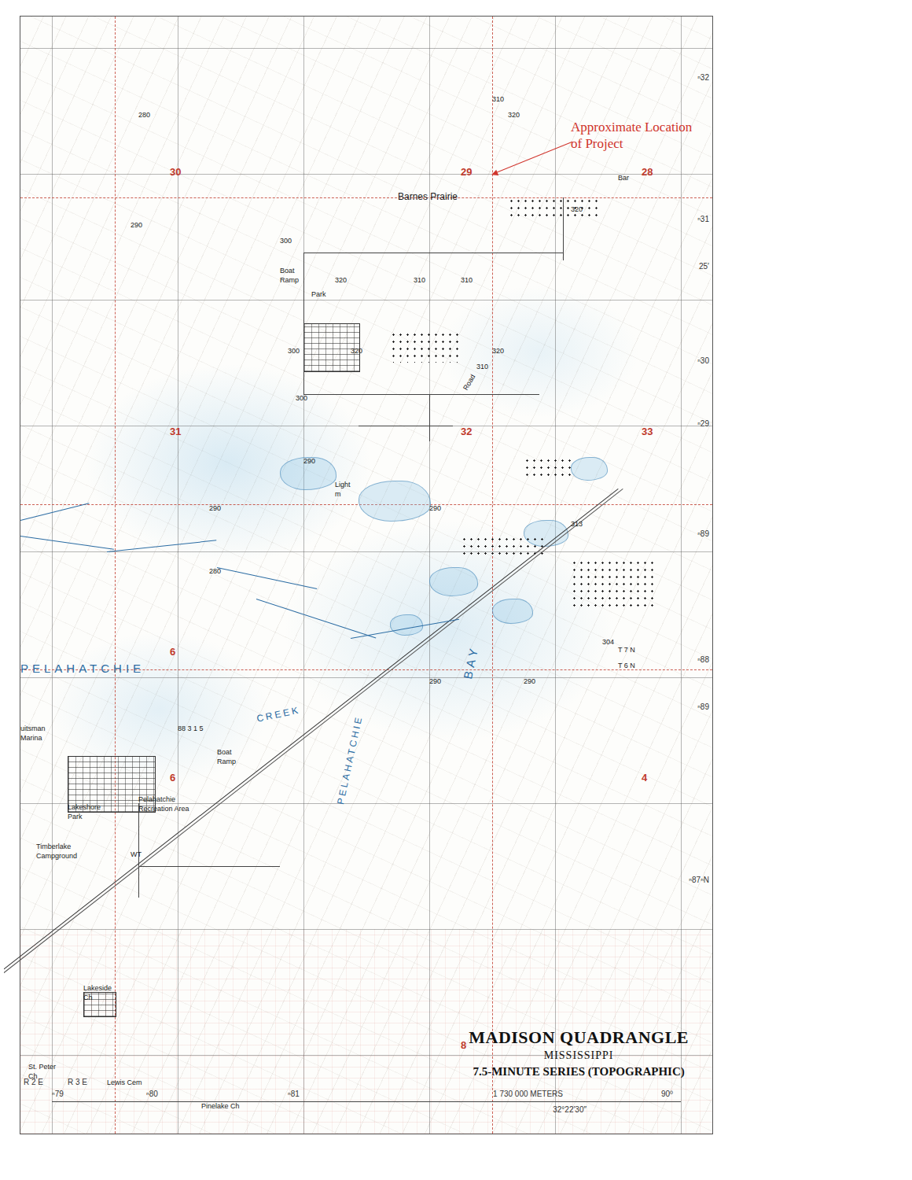ⁿ32
ⁿ31
25′
ⁿ30
ⁿ29
ⁿ89
ⁿ88
ⁿ89
ⁿ87ⁿN
R 2 E
R 3 E
30
29
28
31
32
33
6
6
4
8
T 7 N
T 6 N
304
Barnes Prairie
320
Bar
Boat
Ramp
Park
Light
m
Road
uitsman
Marina
Boat
Ramp
Pelahatchie
Recreation Area
Lakeshore
Park
Timberlake
Campground
WT
Lakeside
Ch
St. Peter
Ch
Lewis Cem
Pinelake Ch
88 3 1 5
280
290
300
320
320
300
310
310
320
310
320
310
300
290
290
280
290
290
290
313
PELAHATCHIE
CREEK
BAY
PELAHATCHIE
Approximate Location
of Project
MADISON QUADRANGLE
MISSISSIPPI
7.5-MINUTE SERIES (TOPOGRAPHIC)
ⁿ79
ⁿ80
ⁿ81
1 730 000 METERS
90⁰
32°22′30″